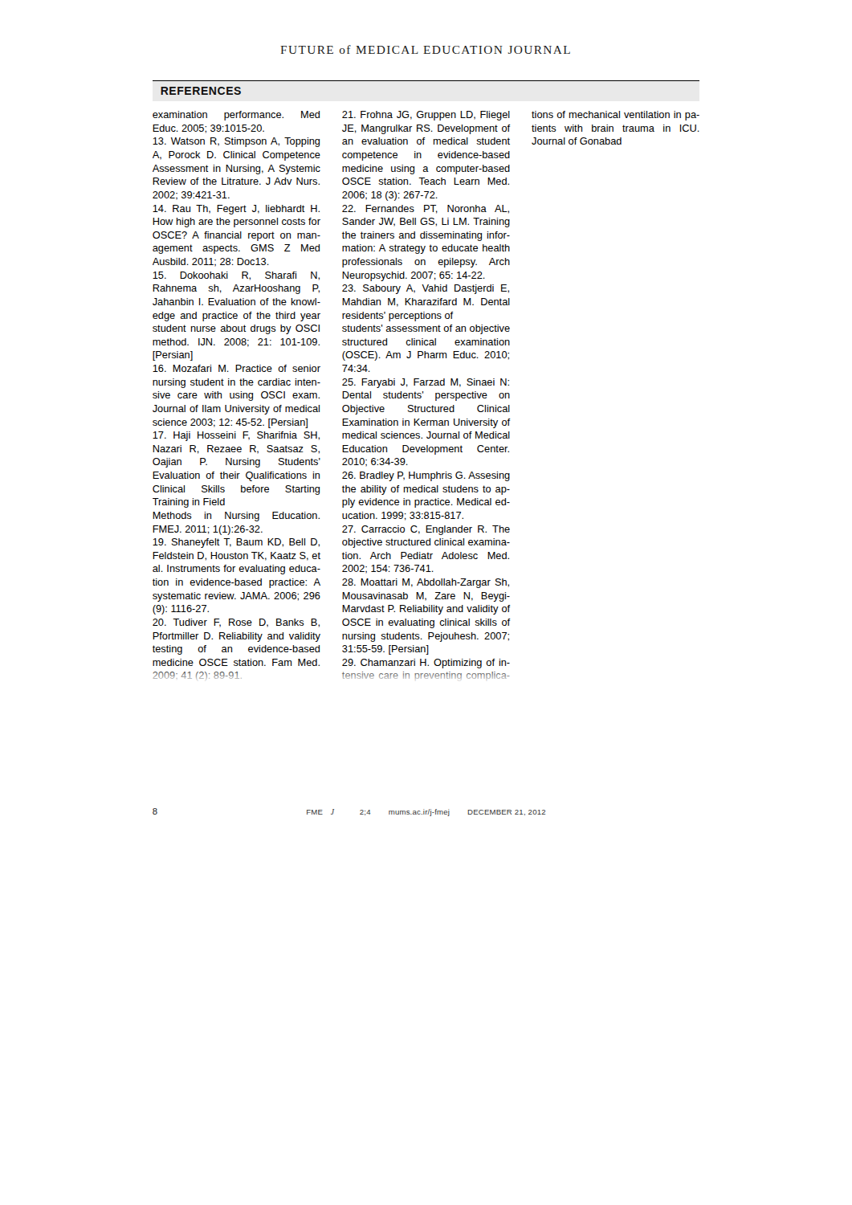FUTURE of MEDICAL EDUCATION JOURNAL
REFERENCES
examination performance. Med Educ. 2005; 39:1015-20.
13. Watson R, Stimpson A, Topping A, Porock D. Clinical Competence Assessment in Nursing, A Systemic Review of the Litrature. J Adv Nurs. 2002; 39:421-31.
14. Rau Th, Fegert J, liebhardt H. How high are the personnel costs for OSCE? A financial report on management aspects. GMS Z Med Ausbild. 2011; 28: Doc13.
15. Dokoohaki R, Sharafi N, Rahnema sh, AzarHooshang P, Jahanbin I. Evaluation of the knowledge and practice of the third year student nurse about drugs by OSCI method. IJN. 2008; 21: 101-109. [Persian]
16. Mozafari M. Practice of senior nursing student in the cardiac intensive care with using OSCI exam. Journal of Ilam University of medical science 2003; 12: 45-52. [Persian]
17. Haji Hosseini F, Sharifnia SH, Nazari R, Rezaee R, Saatsaz S, Oajian P. Nursing Students' Evaluation of their Qualifications in Clinical Skills before Starting Training in Field
Methods in Nursing Education. FMEJ. 2011; 1(1):26-32.
19. Shaneyfelt T, Baum KD, Bell D, Feldstein D, Houston TK, Kaatz S, et al. Instruments for evaluating education in evidence-based practice: A systematic review. JAMA. 2006; 296 (9): 1116-27.
20. Tudiver F, Rose D, Banks B, Pfortmiller D. Reliability and validity testing of an evidence-based medicine OSCE station. Fam Med. 2009; 41 (2): 89-91.
21. Frohna JG, Gruppen LD, Fliegel JE, Mangrulkar RS. Development of an evaluation of medical student competence in evidence-based medicine using a computer-based OSCE station. Teach Learn Med. 2006; 18 (3): 267-72.
22. Fernandes PT, Noronha AL, Sander JW, Bell GS, Li LM. Training the trainers and disseminating information: A strategy to educate health professionals on epilepsy. Arch Neuropsychid. 2007; 65: 14-22.
23. Saboury A, Vahid Dastjerdi E, Mahdian M, Kharazifard M. Dental residents' perceptions of
students' assessment of an objective structured clinical examination (OSCE). Am J Pharm Educ. 2010; 74:34.
25. Faryabi J, Farzad M, Sinaei N: Dental students' perspective on Objective Structured Clinical Examination in Kerman University of medical sciences. Journal of Medical Education Development Center. 2010; 6:34-39.
26. Bradley P, Humphris G. Assesing the ability of medical studens to apply evidence in practice. Medical education. 1999; 33:815-817.
27. Carraccio C, Englander R. The objective structured clinical examination. Arch Pediatr Adolesc Med. 2002; 154: 736-741.
28. Moattari M, Abdollah-Zargar Sh, Mousavinasab M, Zare N, Beygi-Marvdast P. Reliability and validity of OSCE in evaluating clinical skills of nursing students. Pejouhesh. 2007; 31:55-59. [Persian]
29. Chamanzari H. Optimizing of intensive care in preventing complications of mechanical ventilation in patients with brain trauma in ICU. Journal of Gonabad
8
FMEJ 2;4 mums.ac.ir/j-fmej DECEMBER 21, 2012